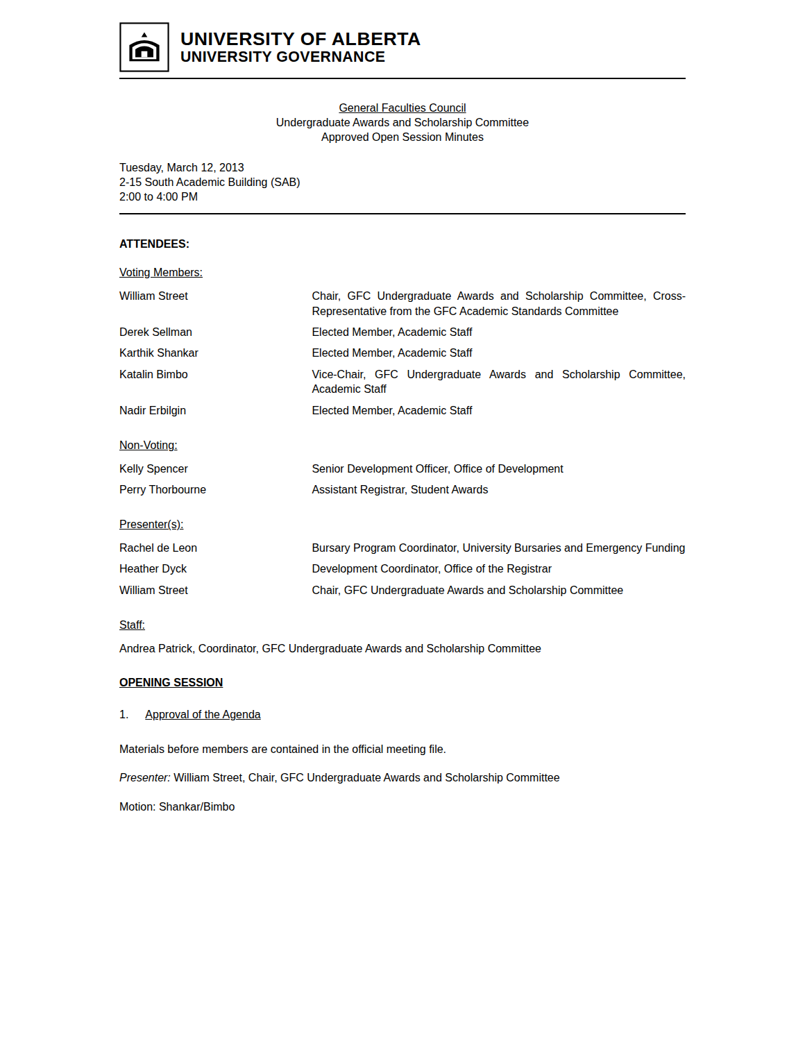UNIVERSITY OF ALBERTA
UNIVERSITY GOVERNANCE
General Faculties Council
Undergraduate Awards and Scholarship Committee
Approved Open Session Minutes
Tuesday, March 12, 2013
2-15 South Academic Building (SAB)
2:00 to 4:00 PM
ATTENDEES:
Voting Members:
| William Street | Chair, GFC Undergraduate Awards and Scholarship Committee, Cross-Representative from the GFC Academic Standards Committee |
| Derek Sellman | Elected Member, Academic Staff |
| Karthik Shankar | Elected Member, Academic Staff |
| Katalin Bimbo | Vice-Chair, GFC Undergraduate Awards and Scholarship Committee, Academic Staff |
| Nadir Erbilgin | Elected Member, Academic Staff |
Non-Voting:
| Kelly Spencer | Senior Development Officer, Office of Development |
| Perry Thorbourne | Assistant Registrar, Student Awards |
Presenter(s):
| Rachel de Leon | Bursary Program Coordinator, University Bursaries and Emergency Funding |
| Heather Dyck | Development Coordinator, Office of the Registrar |
| William Street | Chair, GFC Undergraduate Awards and Scholarship Committee |
Staff:
Andrea Patrick, Coordinator, GFC Undergraduate Awards and Scholarship Committee
OPENING SESSION
1. Approval of the Agenda
Materials before members are contained in the official meeting file.
Presenter: William Street, Chair, GFC Undergraduate Awards and Scholarship Committee
Motion: Shankar/Bimbo